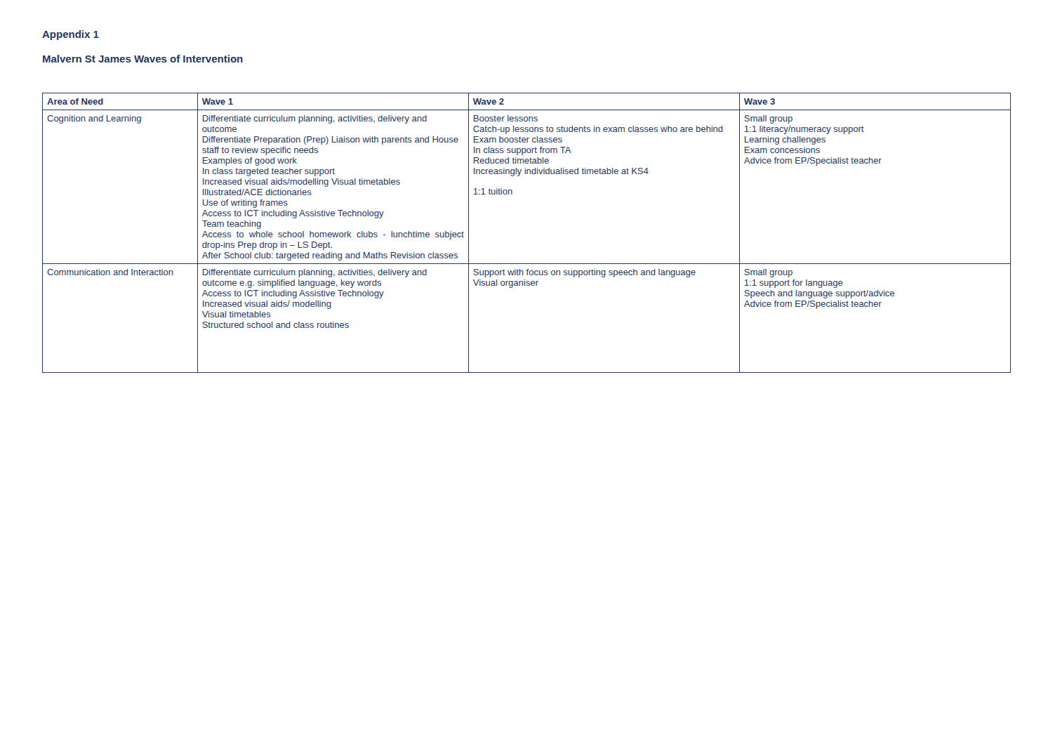Appendix 1
Malvern St James Waves of Intervention
| Area of Need | Wave 1 | Wave 2 | Wave 3 |
| --- | --- | --- | --- |
| Cognition and Learning | Differentiate curriculum planning, activities, delivery and outcome Differentiate Preparation (Prep) Liaison with parents and House staff to review specific needs Examples of good work In class targeted teacher support Increased visual aids/modelling Visual timetables Illustrated/ACE dictionaries Use of writing frames Access to ICT including Assistive Technology Team teaching Access to whole school homework clubs - lunchtime subject drop-ins Prep drop in – LS Dept. After School club: targeted reading and Maths Revision classes | Booster lessons Catch-up lessons to students in exam classes who are behind Exam booster classes In class support from TA Reduced timetable Increasingly individualised timetable at KS4 1:1 tuition | Small group 1:1 literacy/numeracy support Learning challenges Exam concessions Advice from EP/Specialist teacher |
| Communication and Interaction | Differentiate curriculum planning, activities, delivery and outcome e.g. simplified language, key words Access to ICT including Assistive Technology Increased visual aids/ modelling Visual timetables Structured school and class routines | Support with focus on supporting speech and language Visual organiser | Small group 1:1 support for language Speech and language support/advice Advice from EP/Specialist teacher |